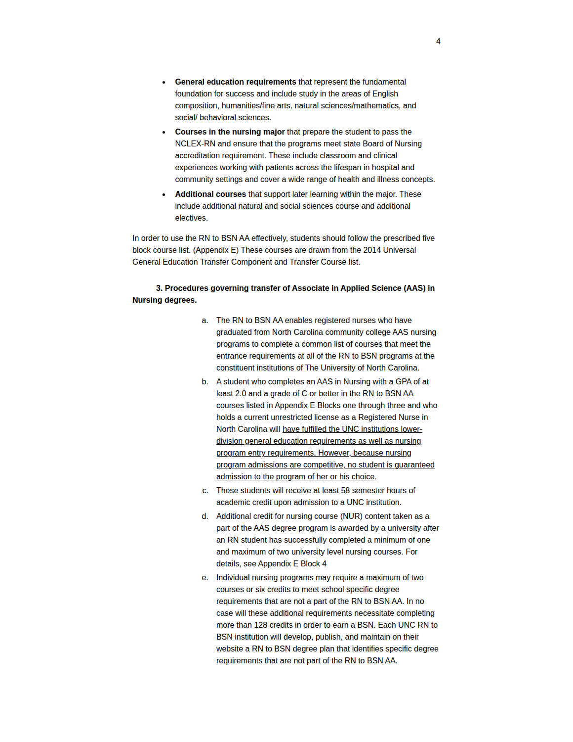4
General education requirements that represent the fundamental foundation for success and include study in the areas of English composition, humanities/fine arts, natural sciences/mathematics, and social/ behavioral sciences.
Courses in the nursing major that prepare the student to pass the NCLEX-RN and ensure that the programs meet state Board of Nursing accreditation requirement. These include classroom and clinical experiences working with patients across the lifespan in hospital and community settings and cover a wide range of health and illness concepts.
Additional courses that support later learning within the major. These include additional natural and social sciences course and additional electives.
In order to use the RN to BSN AA effectively, students should follow the prescribed five block course list. (Appendix E) These courses are drawn from the 2014 Universal General Education Transfer Component and Transfer Course list.
3. Procedures governing transfer of Associate in Applied Science (AAS) in Nursing degrees.
The RN to BSN AA enables registered nurses who have graduated from North Carolina community college AAS nursing programs to complete a common list of courses that meet the entrance requirements at all of the RN to BSN programs at the constituent institutions of The University of North Carolina.
A student who completes an AAS in Nursing with a GPA of at least 2.0 and a grade of C or better in the RN to BSN AA courses listed in Appendix E Blocks one through three and who holds a current unrestricted license as a Registered Nurse in North Carolina will have fulfilled the UNC institutions lower-division general education requirements as well as nursing program entry requirements. However, because nursing program admissions are competitive, no student is guaranteed admission to the program of her or his choice.
These students will receive at least 58 semester hours of academic credit upon admission to a UNC institution.
Additional credit for nursing course (NUR) content taken as a part of the AAS degree program is awarded by a university after an RN student has successfully completed a minimum of one and maximum of two university level nursing courses. For details, see Appendix E Block 4
Individual nursing programs may require a maximum of two courses or six credits to meet school specific degree requirements that are not a part of the RN to BSN AA. In no case will these additional requirements necessitate completing more than 128 credits in order to earn a BSN. Each UNC RN to BSN institution will develop, publish, and maintain on their website a RN to BSN degree plan that identifies specific degree requirements that are not part of the RN to BSN AA.